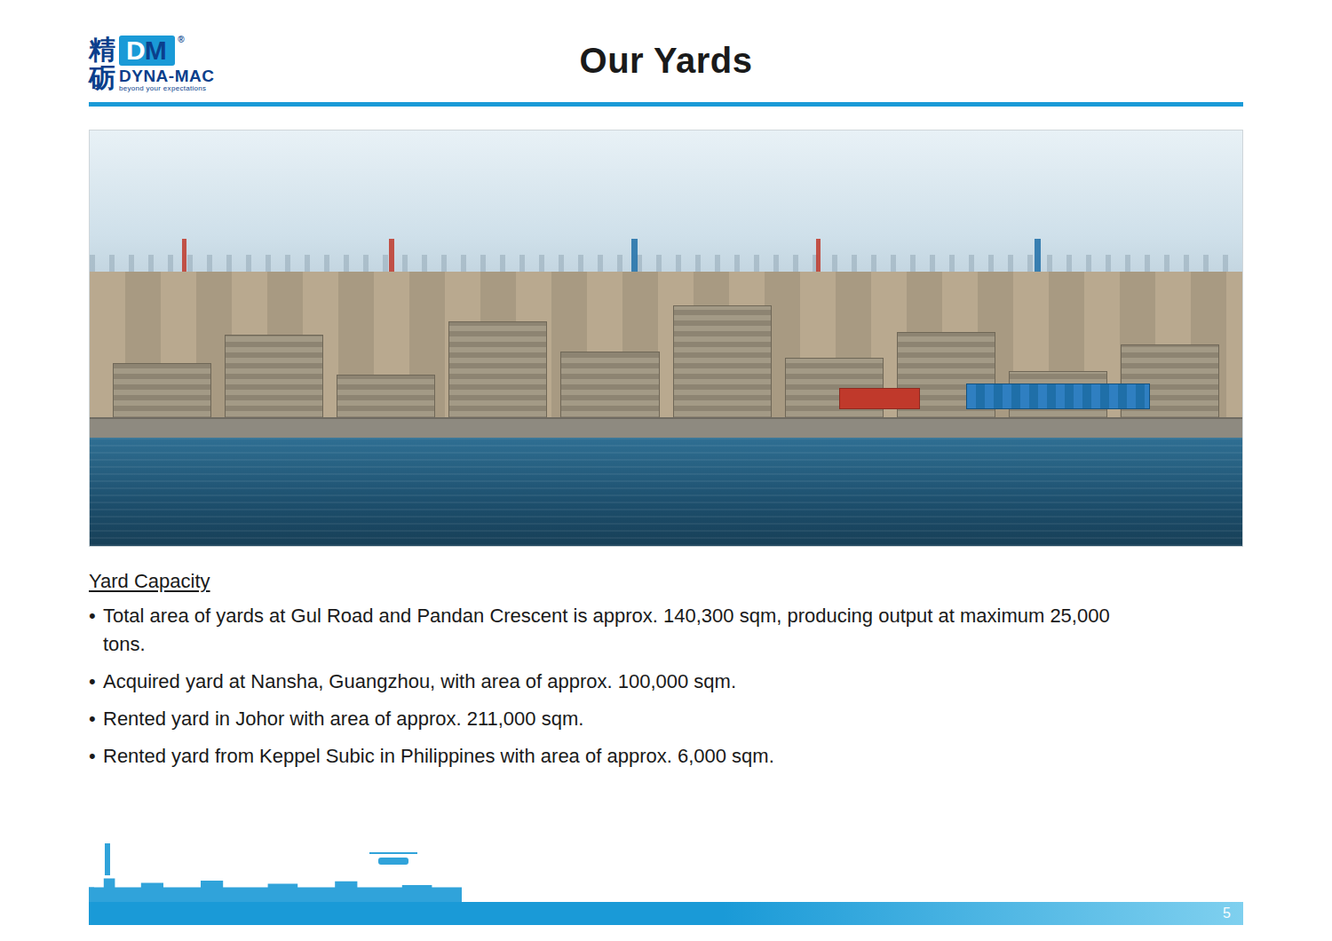精砺 DM® DYNA-MAC beyond your expectations
Our Yards
Yard Capacity
Total area of yards at Gul Road and Pandan Crescent is approx. 140,300 sqm, producing output at maximum 25,000 tons.
Acquired yard at Nansha, Guangzhou, with area of approx. 100,000 sqm.
Rented yard in Johor with area of approx. 211,000 sqm.
Rented yard from Keppel Subic in Philippines with area of approx. 6,000 sqm.
5